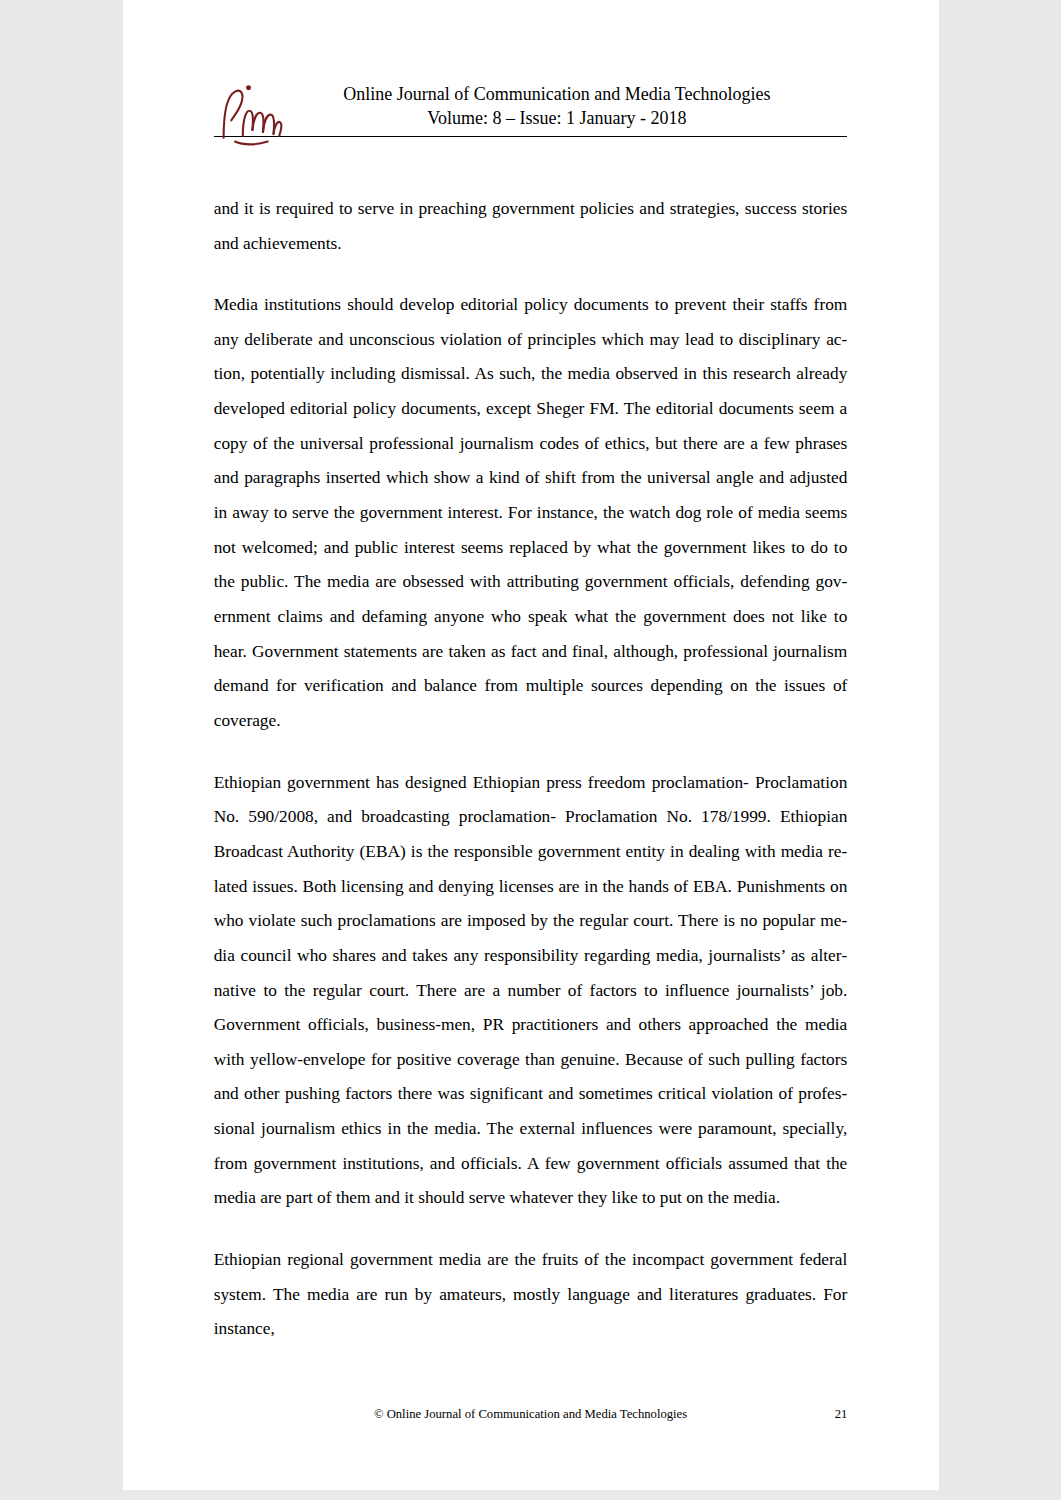Online Journal of Communication and Media Technologies
Volume: 8 – Issue: 1 January - 2018
and it is required to serve in preaching government policies and strategies, success stories and achievements.
Media institutions should develop editorial policy documents to prevent their staffs from any deliberate and unconscious violation of principles which may lead to disciplinary action, potentially including dismissal. As such, the media observed in this research already developed editorial policy documents, except Sheger FM. The editorial documents seem a copy of the universal professional journalism codes of ethics, but there are a few phrases and paragraphs inserted which show a kind of shift from the universal angle and adjusted in away to serve the government interest. For instance, the watch dog role of media seems not welcomed; and public interest seems replaced by what the government likes to do to the public. The media are obsessed with attributing government officials, defending government claims and defaming anyone who speak what the government does not like to hear. Government statements are taken as fact and final, although, professional journalism demand for verification and balance from multiple sources depending on the issues of coverage.
Ethiopian government has designed Ethiopian press freedom proclamation- Proclamation No. 590/2008, and broadcasting proclamation- Proclamation No. 178/1999. Ethiopian Broadcast Authority (EBA) is the responsible government entity in dealing with media related issues. Both licensing and denying licenses are in the hands of EBA. Punishments on who violate such proclamations are imposed by the regular court. There is no popular media council who shares and takes any responsibility regarding media, journalists’ as alternative to the regular court. There are a number of factors to influence journalists’ job. Government officials, business-men, PR practitioners and others approached the media with yellow-envelope for positive coverage than genuine. Because of such pulling factors and other pushing factors there was significant and sometimes critical violation of professional journalism ethics in the media. The external influences were paramount, specially, from government institutions, and officials. A few government officials assumed that the media are part of them and it should serve whatever they like to put on the media.
Ethiopian regional government media are the fruits of the incompact government federal system. The media are run by amateurs, mostly language and literatures graduates. For instance,
© Online Journal of Communication and Media Technologies
21